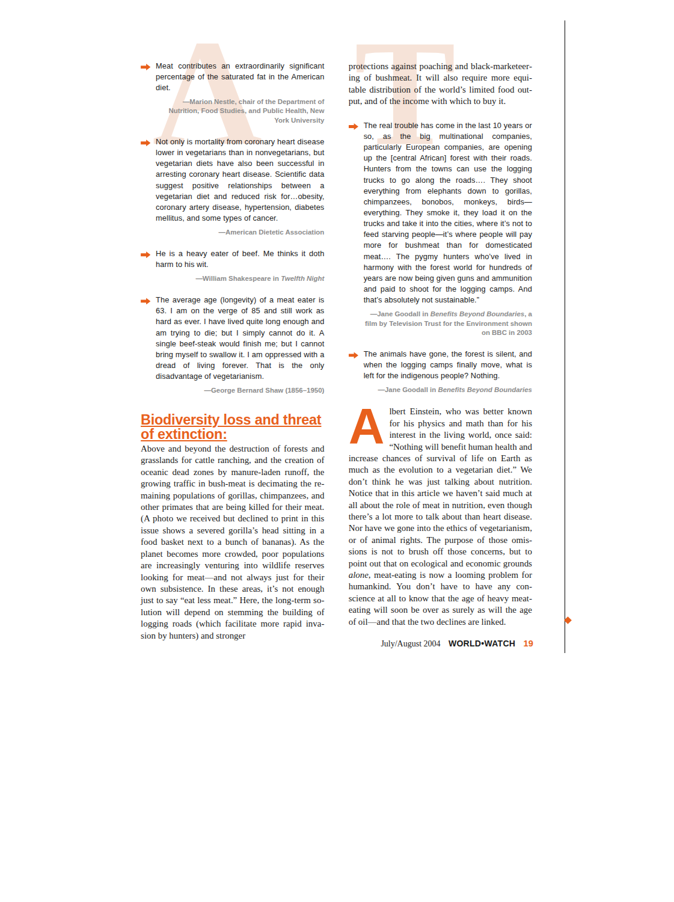A
T
Meat contributes an extraordinarily significant percentage of the saturated fat in the American diet.
—Marion Nestle, chair of the Department of Nutrition, Food Studies, and Public Health, New York University
Not only is mortality from coronary heart disease lower in vegetarians than in nonvegetarians, but vegetarian diets have also been successful in arresting coronary heart disease. Scientific data suggest positive relationships between a vegetarian diet and reduced risk for…obesity, coronary artery disease, hypertension, diabetes mellitus, and some types of cancer.
—American Dietetic Association
He is a heavy eater of beef. Me thinks it doth harm to his wit.
—William Shakespeare in Twelfth Night
The average age (longevity) of a meat eater is 63. I am on the verge of 85 and still work as hard as ever. I have lived quite long enough and am trying to die; but I simply cannot do it. A single beef-steak would finish me; but I cannot bring myself to swallow it. I am oppressed with a dread of living forever. That is the only disadvantage of vegetarianism.
—George Bernard Shaw (1856–1950)
Biodiversity loss and threat of extinction:
Above and beyond the destruction of forests and grasslands for cattle ranching, and the creation of oceanic dead zones by manure-laden runoff, the growing traffic in bush-meat is decimating the remaining populations of gorillas, chimpanzees, and other primates that are being killed for their meat. (A photo we received but declined to print in this issue shows a severed gorilla’s head sitting in a food basket next to a bunch of bananas). As the planet becomes more crowded, poor populations are increasingly venturing into wildlife reserves looking for meat—and not always just for their own subsistence. In these areas, it’s not enough just to say “eat less meat.” Here, the long-term solution will depend on stemming the building of logging roads (which facilitate more rapid invasion by hunters) and stronger
protections against poaching and black-marketeering of bushmeat. It will also require more equitable distribution of the world’s limited food output, and of the income with which to buy it.
The real trouble has come in the last 10 years or so, as the big multinational companies, particularly European companies, are opening up the [central African] forest with their roads. Hunters from the towns can use the logging trucks to go along the roads…. They shoot everything from elephants down to gorillas, chimpanzees, bonobos, monkeys, birds—everything. They smoke it, they load it on the trucks and take it into the cities, where it’s not to feed starving people—it’s where people will pay more for bushmeat than for domesticated meat…. The pygmy hunters who’ve lived in harmony with the forest world for hundreds of years are now being given guns and ammunition and paid to shoot for the logging camps. And that’s absolutely not sustainable.”
—Jane Goodall in Benefits Beyond Boundaries, a film by Television Trust for the Environment shown on BBC in 2003
The animals have gone, the forest is silent, and when the logging camps finally move, what is left for the indigenous people? Nothing.
—Jane Goodall in Benefits Beyond Boundaries
Albert Einstein, who was better known for his physics and math than for his interest in the living world, once said: “Nothing will benefit human health and increase chances of survival of life on Earth as much as the evolution to a vegetarian diet.” We don’t think he was just talking about nutrition. Notice that in this article we haven’t said much at all about the role of meat in nutrition, even though there’s a lot more to talk about than heart disease. Nor have we gone into the ethics of vegetarianism, or of animal rights. The purpose of those omissions is not to brush off those concerns, but to point out that on ecological and economic grounds alone, meat-eating is now a looming problem for humankind. You don’t have to have any conscience at all to know that the age of heavy meat-eating will soon be over as surely as will the age of oil—and that the two declines are linked.
July/August 2004 WORLD•WATCH 19